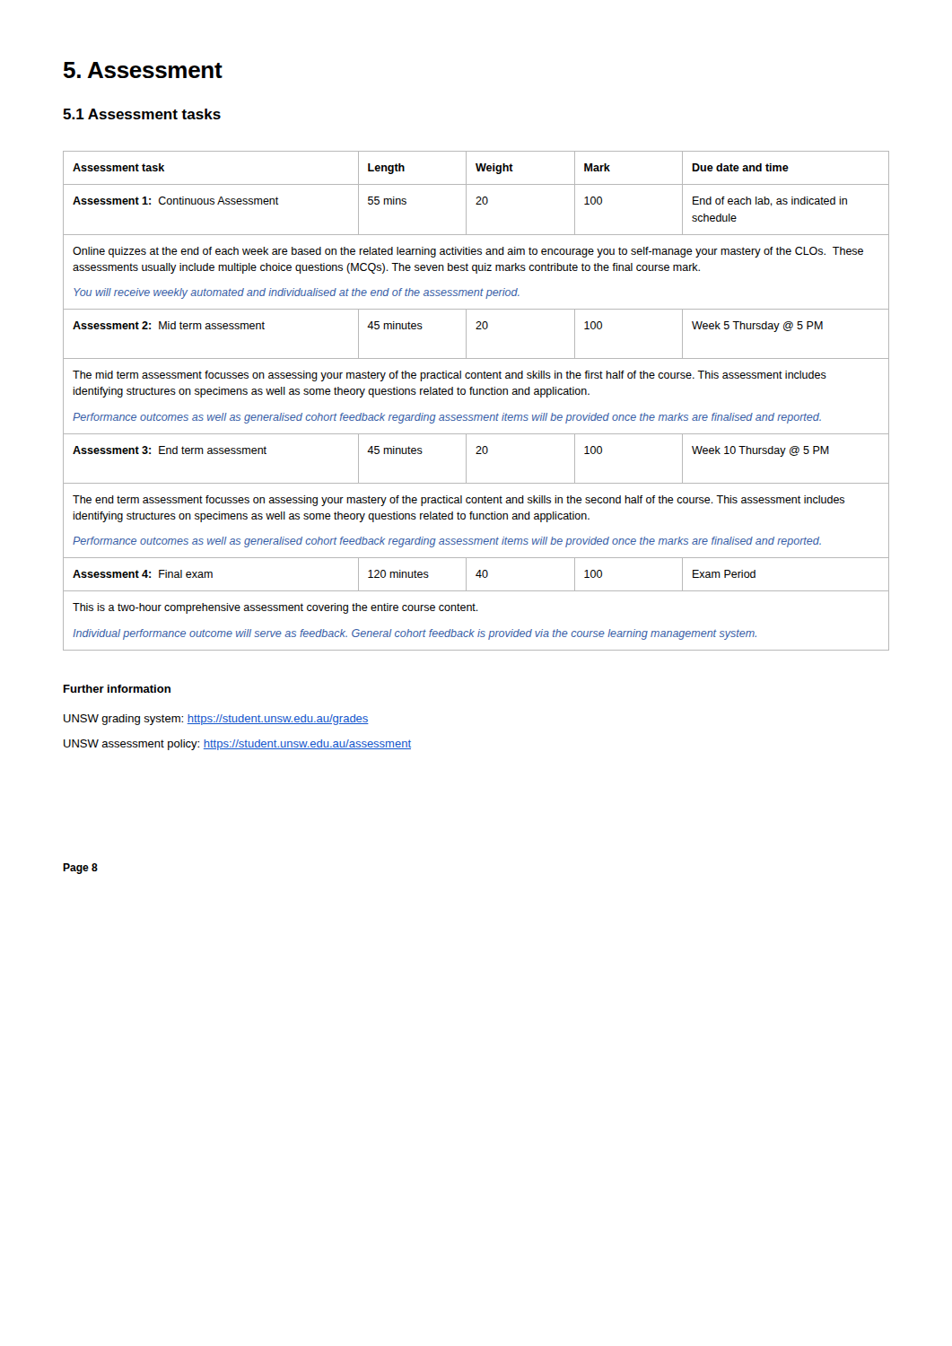5. Assessment
5.1 Assessment tasks
| Assessment task | Length | Weight | Mark | Due date and time |
| --- | --- | --- | --- | --- |
| Assessment 1: Continuous Assessment | 55 mins | 20 | 100 | End of each lab, as indicated in schedule |
| Online quizzes at the end of each week are based on the related learning activities and aim to encourage you to self-manage your mastery of the CLOs. These assessments usually include multiple choice questions (MCQs). The seven best quiz marks contribute to the final course mark. You will receive weekly automated and individualised at the end of the assessment period. |
| Assessment 2: Mid term assessment | 45 minutes | 20 | 100 | Week 5 Thursday @ 5 PM |
| The mid term assessment focusses on assessing your mastery of the practical content and skills in the first half of the course. This assessment includes identifying structures on specimens as well as some theory questions related to function and application. Performance outcomes as well as generalised cohort feedback regarding assessment items will be provided once the marks are finalised and reported. |
| Assessment 3: End term assessment | 45 minutes | 20 | 100 | Week 10 Thursday @ 5 PM |
| The end term assessment focusses on assessing your mastery of the practical content and skills in the second half of the course. This assessment includes identifying structures on specimens as well as some theory questions related to function and application. Performance outcomes as well as generalised cohort feedback regarding assessment items will be provided once the marks are finalised and reported. |
| Assessment 4: Final exam | 120 minutes | 40 | 100 | Exam Period |
| This is a two-hour comprehensive assessment covering the entire course content. Individual performance outcome will serve as feedback. General cohort feedback is provided via the course learning management system. |
Further information
UNSW grading system: https://student.unsw.edu.au/grades
UNSW assessment policy: https://student.unsw.edu.au/assessment
Page 8